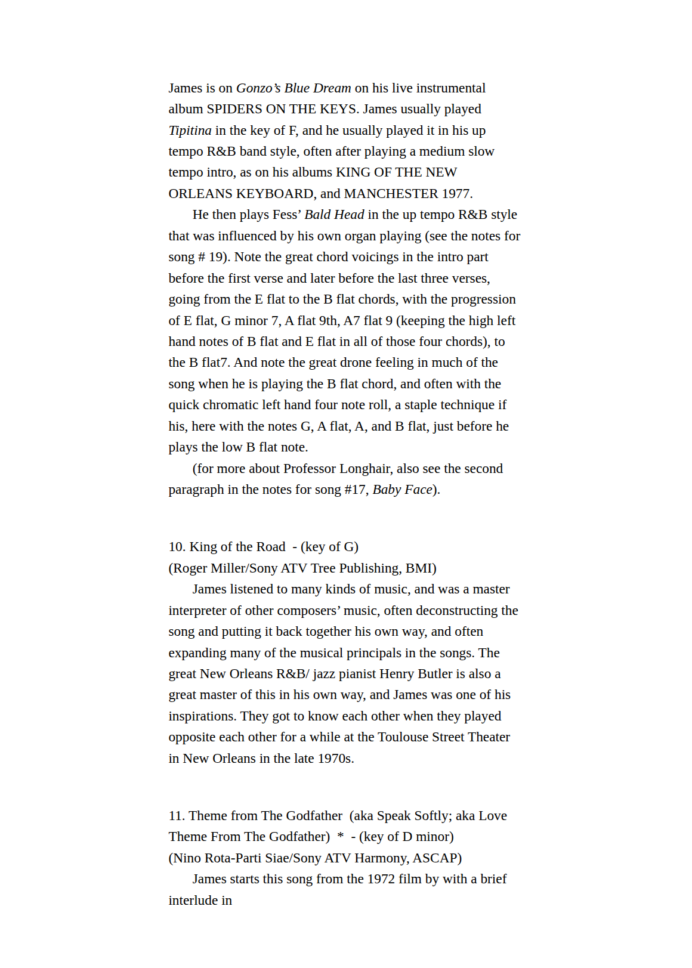James is on Gonzo’s Blue Dream on his live instrumental album SPIDERS ON THE KEYS. James usually played Tipitina in the key of F, and he usually played it in his up tempo R&B band style, often after playing a medium slow tempo intro, as on his albums KING OF THE NEW ORLEANS KEYBOARD, and MANCHESTER 1977.
He then plays Fess’ Bald Head in the up tempo R&B style that was influenced by his own organ playing (see the notes for song # 19). Note the great chord voicings in the intro part before the first verse and later before the last three verses, going from the E flat to the B flat chords, with the progression of E flat, G minor 7, A flat 9th, A7 flat 9 (keeping the high left hand notes of B flat and E flat in all of those four chords), to the B flat7. And note the great drone feeling in much of the song when he is playing the B flat chord, and often with the quick chromatic left hand four note roll, a staple technique if his, here with the notes G, A flat, A, and B flat, just before he plays the low B flat note.
(for more about Professor Longhair, also see the second paragraph in the notes for song #17, Baby Face).
10. King of the Road - (key of G)
(Roger Miller/Sony ATV Tree Publishing, BMI)
James listened to many kinds of music, and was a master interpreter of other composers’ music, often deconstructing the song and putting it back together his own way, and often expanding many of the musical principals in the songs. The great New Orleans R&B/ jazz pianist Henry Butler is also a great master of this in his own way, and James was one of his inspirations. They got to know each other when they played opposite each other for a while at the Toulouse Street Theater in New Orleans in the late 1970s.
11. Theme from The Godfather (aka Speak Softly; aka Love Theme From The Godfather) * - (key of D minor)
(Nino Rota-Parti Siae/Sony ATV Harmony, ASCAP)
James starts this song from the 1972 film by with a brief interlude in